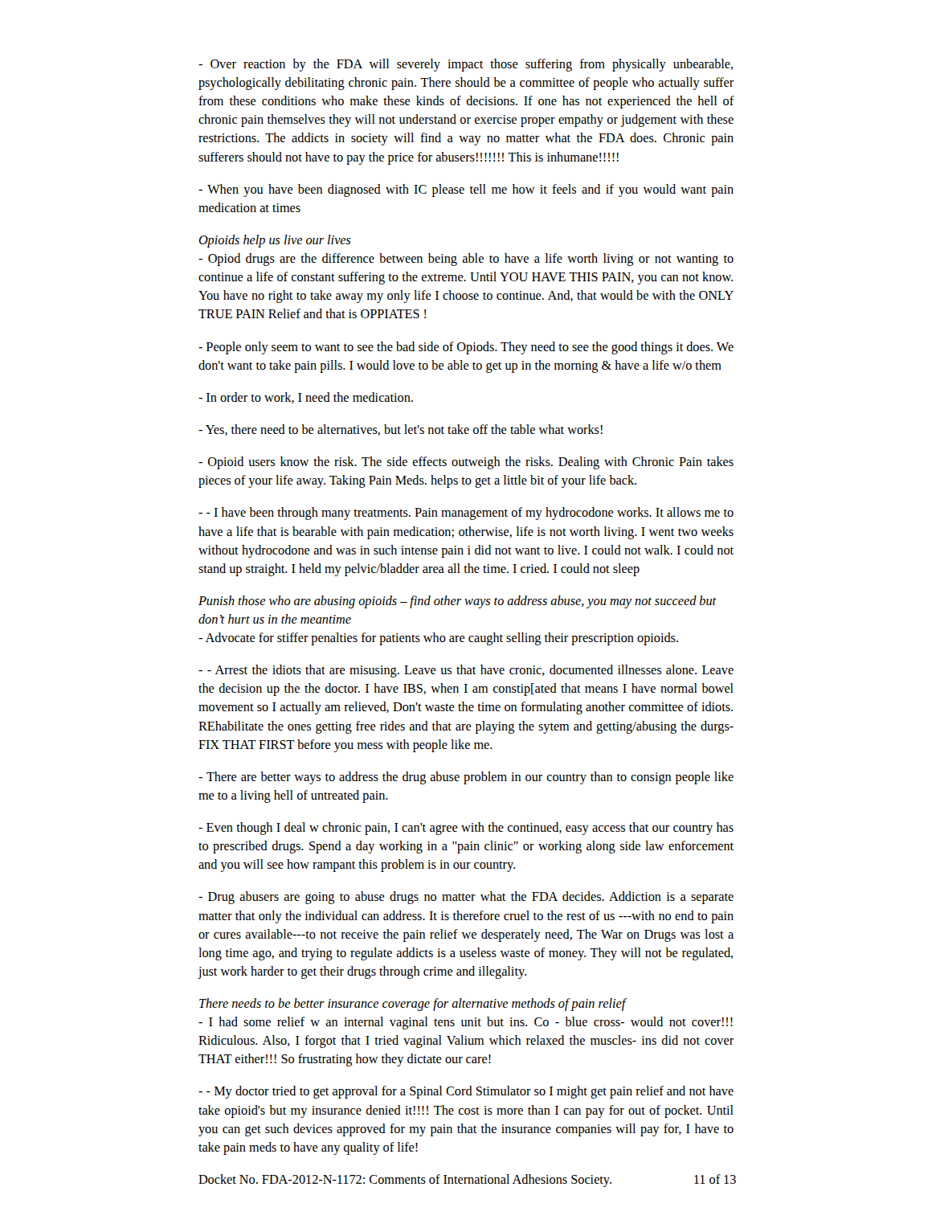- Over reaction by the FDA will severely impact those suffering from physically unbearable, psychologically debilitating chronic pain. There should be a committee of people who actually suffer from these conditions who make these kinds of decisions. If one has not experienced the hell of chronic pain themselves they will not understand or exercise proper empathy or judgement with these restrictions. The addicts in society will find a way no matter what the FDA does. Chronic pain sufferers should not have to pay the price for abusers!!!!!!! This is inhumane!!!!!
- When you have been diagnosed with IC please tell me how it feels and if you would want pain medication at times
Opioids help us live our lives
- Opiod drugs are the difference between being able to have a life worth living or not wanting to continue a life of constant suffering to the extreme. Until YOU HAVE THIS PAIN, you can not know. You have no right to take away my only life I choose to continue. And, that would be with the ONLY TRUE PAIN Relief and that is OPPIATES !
- People only seem to want to see the bad side of Opiods. They need to see the good things it does. We don't want to take pain pills. I would love to be able to get up in the morning & have a life w/o them
- In order to work, I need the medication.
- Yes, there need to be alternatives, but let's not take off the table what works!
- Opioid users know the risk. The side effects outweigh the risks. Dealing with Chronic Pain takes pieces of your life away. Taking Pain Meds. helps to get a little bit of your life back.
- - I have been through many treatments. Pain management of my hydrocodone works. It allows me to have a life that is bearable with pain medication; otherwise, life is not worth living. I went two weeks without hydrocodone and was in such intense pain i did not want to live. I could not walk. I could not stand up straight. I held my pelvic/bladder area all the time. I cried. I could not sleep
Punish those who are abusing opioids – find other ways to address abuse, you may not succeed but don’t hurt us in the meantime
- Advocate for stiffer penalties for patients who are caught selling their prescription opioids.
- - Arrest the idiots that are misusing. Leave us that have cronic, documented illnesses alone. Leave the decision up the the doctor. I have IBS, when I am constip[ated that means I have normal bowel movement so I actually am relieved, Don't waste the time on formulating another committee of idiots. REhabilitate the ones getting free rides and that are playing the sytem and getting/abusing the durgs-FIX THAT FIRST before you mess with people like me.
- There are better ways to address the drug abuse problem in our country than to consign people like me to a living hell of untreated pain.
- Even though I deal w chronic pain, I can't agree with the continued, easy access that our country has to prescribed drugs. Spend a day working in a "pain clinic" or working along side law enforcement and you will see how rampant this problem is in our country.
- Drug abusers are going to abuse drugs no matter what the FDA decides. Addiction is a separate matter that only the individual can address. It is therefore cruel to the rest of us ---with no end to pain or cures available---to not receive the pain relief we desperately need, The War on Drugs was lost a long time ago, and trying to regulate addicts is a useless waste of money. They will not be regulated, just work harder to get their drugs through crime and illegality.
There needs to be better insurance coverage for alternative methods of pain relief
- I had some relief w an internal vaginal tens unit but ins. Co - blue cross- would not cover!!! Ridiculous. Also, I forgot that I tried vaginal Valium which relaxed the muscles- ins did not cover THAT either!!! So frustrating how they dictate our care!
- - My doctor tried to get approval for a Spinal Cord Stimulator so I might get pain relief and not have take opioid's but my insurance denied it!!!! The cost is more than I can pay for out of pocket. Until you can get such devices approved for my pain that the insurance companies will pay for, I have to take pain meds to have any quality of life!
Docket No. FDA-2012-N-1172: Comments of International Adhesions Society. 11 of 13